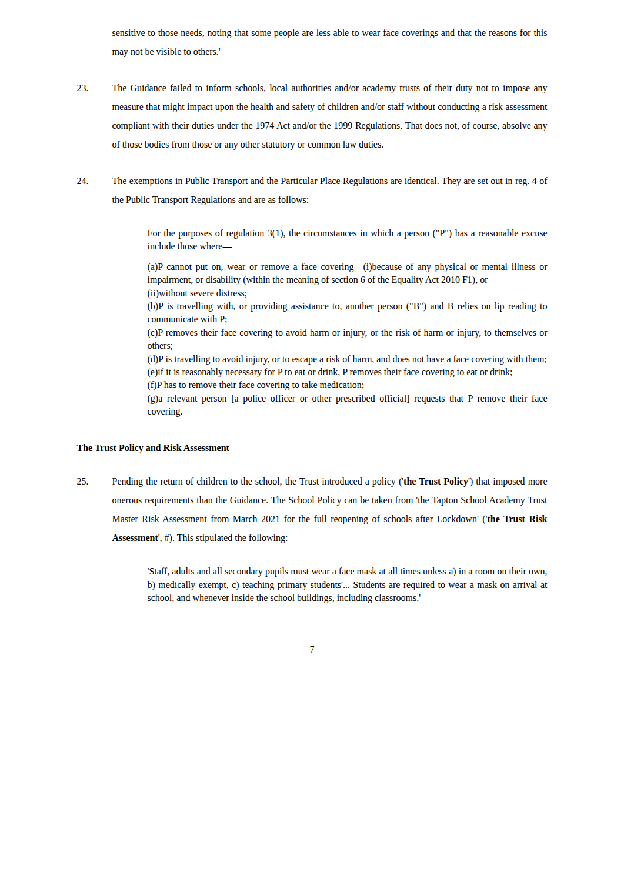sensitive to those needs, noting that some people are less able to wear face coverings and that the reasons for this may not be visible to others.'
23.
The Guidance failed to inform schools, local authorities and/or academy trusts of their duty not to impose any measure that might impact upon the health and safety of children and/or staff without conducting a risk assessment compliant with their duties under the 1974 Act and/or the 1999 Regulations. That does not, of course, absolve any of those bodies from those or any other statutory or common law duties.
24.
The exemptions in Public Transport and the Particular Place Regulations are identical. They are set out in reg. 4 of the Public Transport Regulations and are as follows:
For the purposes of regulation 3(1), the circumstances in which a person ("P") has a reasonable excuse include those where—
(a)P cannot put on, wear or remove a face covering—(i)because of any physical or mental illness or impairment, or disability (within the meaning of section 6 of the Equality Act 2010 F1), or
(ii)without severe distress;
(b)P is travelling with, or providing assistance to, another person ("B") and B relies on lip reading to communicate with P;
(c)P removes their face covering to avoid harm or injury, or the risk of harm or injury, to themselves or others;
(d)P is travelling to avoid injury, or to escape a risk of harm, and does not have a face covering with them;
(e)if it is reasonably necessary for P to eat or drink, P removes their face covering to eat or drink;
(f)P has to remove their face covering to take medication;
(g)a relevant person [a police officer or other prescribed official] requests that P remove their face covering.
The Trust Policy and Risk Assessment
25.
Pending the return of children to the school, the Trust introduced a policy ('the Trust Policy') that imposed more onerous requirements than the Guidance. The School Policy can be taken from 'the Tapton School Academy Trust Master Risk Assessment from March 2021 for the full reopening of schools after Lockdown' ('the Trust Risk Assessment', #). This stipulated the following:
'Staff, adults and all secondary pupils must wear a face mask at all times unless a) in a room on their own, b) medically exempt, c) teaching primary students'... Students are required to wear a mask on arrival at school, and whenever inside the school buildings, including classrooms.'
7